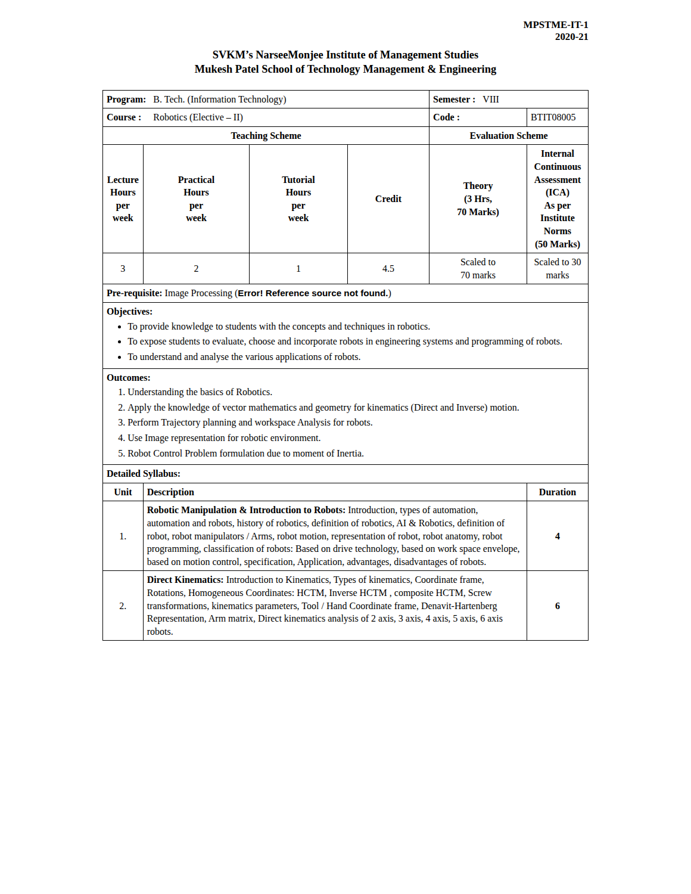MPSTME-IT-1
2020-21
SVKM’s NarseeMonjee Institute of Management Studies
Mukesh Patel School of Technology Management & Engineering
| Program: B. Tech. (Information Technology) | Semester : VIII |
| Course : Robotics (Elective – II) | Code : | BTIT08005 |
| Teaching Scheme | Evaluation Scheme |
| Lecture Hours per week | Practical Hours per week | Tutorial Hours per week | Credit | Theory (3 Hrs, 70 Marks) | Internal Continuous Assessment (ICA) As per Institute Norms (50 Marks) |
| 3 | 2 | 1 | 4.5 | Scaled to 70 marks | Scaled to 30 marks |
| Pre-requisite: Image Processing ( Error! Reference source not found. ) |
| Objectives: To provide knowledge to students with the concepts and techniques in robotics. To expose students to evaluate, choose and incorporate robots in engineering systems and programming of robots. To understand and analyse the various applications of robots. |
| Outcomes: Understanding the basics of Robotics. Apply the knowledge of vector mathematics and geometry for kinematics (Direct and Inverse) motion. Perform Trajectory planning and workspace Analysis for robots. Use Image representation for robotic environment. Robot Control Problem formulation due to moment of Inertia. |
| Detailed Syllabus: |
| Unit | Description | Duration |
| 1. | Robotic Manipulation & Introduction to Robots: Introduction, types of automation, automation and robots, history of robotics, definition of robotics, AI & Robotics, definition of robot, robot manipulators / Arms, robot motion, representation of robot, robot anatomy, robot programming, classification of robots: Based on drive technology, based on work space envelope, based on motion control, specification, Application, advantages, disadvantages of robots. | 4 |
| 2. | Direct Kinematics: Introduction to Kinematics, Types of kinematics, Coordinate frame, Rotations, Homogeneous Coordinates: HCTM, Inverse HCTM , composite HCTM, Screw transformations, kinematics parameters, Tool / Hand Coordinate frame, Denavit-Hartenberg Representation, Arm matrix, Direct kinematics analysis of 2 axis, 3 axis, 4 axis, 5 axis, 6 axis robots. | 6 |